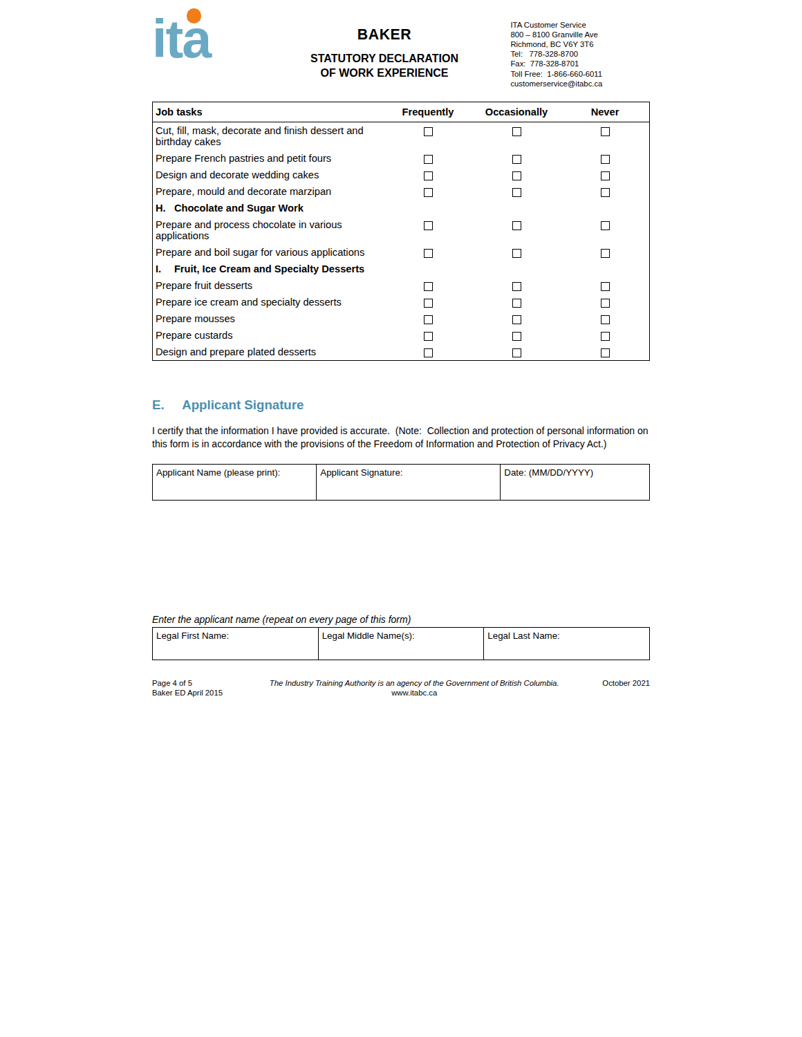ita
BAKER
STATUTORY DECLARATION
OF WORK EXPERIENCE
ITA Customer Service
800 – 8100 Granville Ave
Richmond, BC V6Y 3T6
Tel: 778-328-8700
Fax: 778-328-8701
Toll Free: 1-866-660-6011
customerservice@itabc.ca
| Job tasks | Frequently | Occasionally | Never |
| --- | --- | --- | --- |
| Cut, fill, mask, decorate and finish dessert and birthday cakes | | | |
| Prepare French pastries and petit fours | | | |
| Design and decorate wedding cakes | | | |
| Prepare, mould and decorate marzipan | | | |
| H. Chocolate and Sugar Work |
| Prepare and process chocolate in various applications | | | |
| Prepare and boil sugar for various applications | | | |
| I. Fruit, Ice Cream and Specialty Desserts |
| Prepare fruit desserts | | | |
| Prepare ice cream and specialty desserts | | | |
| Prepare mousses | | | |
| Prepare custards | | | |
| Design and prepare plated desserts | | | |
E. Applicant Signature
I certify that the information I have provided is accurate. (Note: Collection and protection of personal information on this form is in accordance with the provisions of the Freedom of Information and Protection of Privacy Act.)
| Applicant Name (please print): | Applicant Signature: | Date: (MM/DD/YYYY) |
Enter the applicant name (repeat on every page of this form)
| Legal First Name: | Legal Middle Name(s): | Legal Last Name: |
Page 4 of 5
The Industry Training Authority is an agency of the Government of British Columbia.
October 2021
Baker ED April 2015
www.itabc.ca